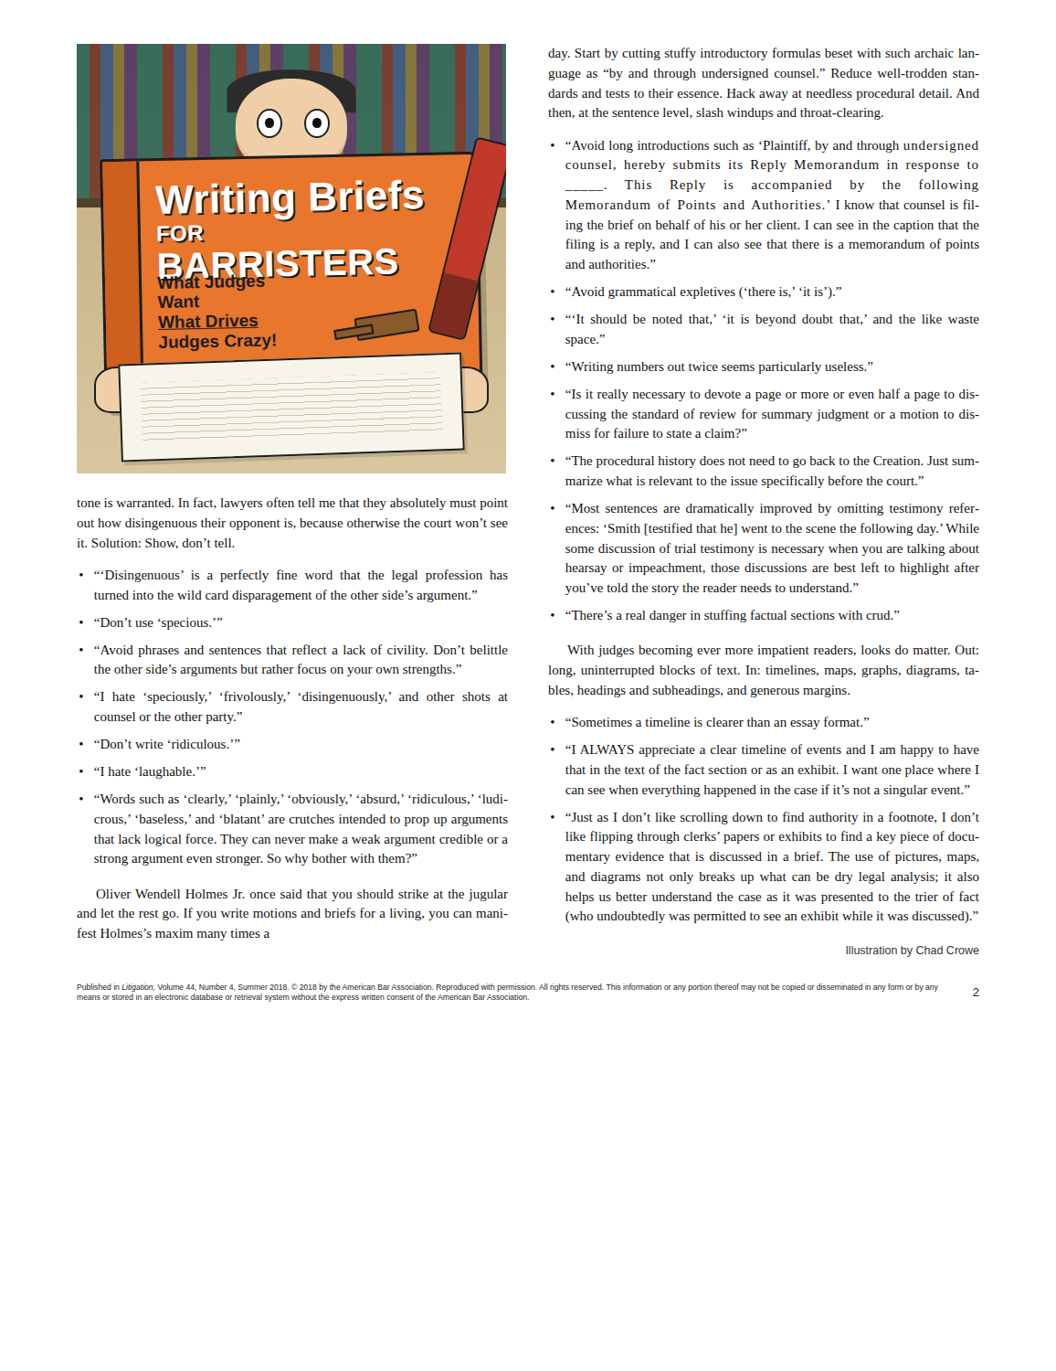Writing Briefs FOR BARRISTERS
What Judges
Want
What Drives
Judges Crazy!
tone is warranted. In fact, lawyers often tell me that they absolutely must point out how disingenuous their opponent is, because otherwise the court won’t see it. Solution: Show, don’t tell.
“‘Disingenuous’ is a perfectly fine word that the legal profession has turned into the wild card disparagement of the other side’s argument.”
“Don’t use ‘specious.’”
“Avoid phrases and sentences that reflect a lack of civility. Don’t belittle the other side’s arguments but rather focus on your own strengths.”
“I hate ‘speciously,’ ‘frivolously,’ ‘disingenuously,’ and other shots at counsel or the other party.”
“Don’t write ‘ridiculous.’”
“I hate ‘laughable.’”
“Words such as ‘clearly,’ ‘plainly,’ ‘obviously,’ ‘absurd,’ ‘ridiculous,’ ‘ludicrous,’ ‘baseless,’ and ‘blatant’ are crutches intended to prop up arguments that lack logical force. They can never make a weak argument credible or a strong argument even stronger. So why bother with them?”
Oliver Wendell Holmes Jr. once said that you should strike at the jugular and let the rest go. If you write motions and briefs for a living, you can manifest Holmes’s maxim many times a
day. Start by cutting stuffy introductory formulas beset with such archaic language as “by and through undersigned counsel.” Reduce well-trodden standards and tests to their essence. Hack away at needless procedural detail. And then, at the sentence level, slash windups and throat-clearing.
“Avoid long introductions such as ‘Plaintiff, by and through undersigned counsel, hereby submits its Reply Memorandum in response to _____. This Reply is accompanied by the following Memorandum of Points and Authorities.’ I know that counsel is filing the brief on behalf of his or her client. I can see in the caption that the filing is a reply, and I can also see that there is a memorandum of points and authorities.”
“Avoid grammatical expletives (‘there is,’ ‘it is’).”
“‘It should be noted that,’ ‘it is beyond doubt that,’ and the like waste space.”
“Writing numbers out twice seems particularly useless.”
“Is it really necessary to devote a page or more or even half a page to discussing the standard of review for summary judgment or a motion to dismiss for failure to state a claim?”
“The procedural history does not need to go back to the Creation. Just summarize what is relevant to the issue specifically before the court.”
“Most sentences are dramatically improved by omitting testimony references: ‘Smith [testified that he] went to the scene the following day.’ While some discussion of trial testimony is necessary when you are talking about hearsay or impeachment, those discussions are best left to highlight after you’ve told the story the reader needs to understand.”
“There’s a real danger in stuffing factual sections with crud.”
With judges becoming ever more impatient readers, looks do matter. Out: long, uninterrupted blocks of text. In: timelines, maps, graphs, diagrams, tables, headings and subheadings, and generous margins.
“Sometimes a timeline is clearer than an essay format.”
“I ALWAYS appreciate a clear timeline of events and I am happy to have that in the text of the fact section or as an exhibit. I want one place where I can see when everything happened in the case if it’s not a singular event.”
“Just as I don’t like scrolling down to find authority in a footnote, I don’t like flipping through clerks’ papers or exhibits to find a key piece of documentary evidence that is discussed in a brief. The use of pictures, maps, and diagrams not only breaks up what can be dry legal analysis; it also helps us better understand the case as it was presented to the trier of fact (who undoubtedly was permitted to see an exhibit while it was discussed).”
Illustration by Chad Crowe
Published in Litigation, Volume 44, Number 4, Summer 2018. © 2018 by the American Bar Association. Reproduced with permission. All rights reserved. This information or any portion thereof may not be copied or disseminated in any form or by any means or stored in an electronic database or retrieval system without the express written consent of the American Bar Association.
2